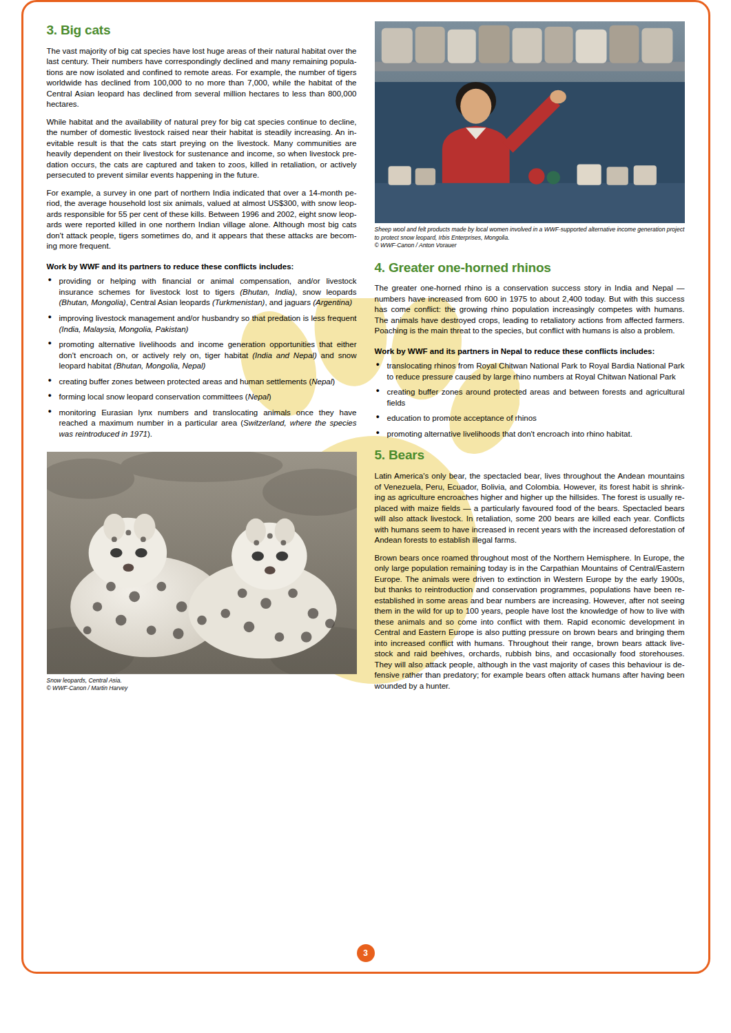3. Big cats
The vast majority of big cat species have lost huge areas of their natural habitat over the last century. Their numbers have correspondingly declined and many remaining populations are now isolated and confined to remote areas. For example, the number of tigers worldwide has declined from 100,000 to no more than 7,000, while the habitat of the Central Asian leopard has declined from several million hectares to less than 800,000 hectares.
While habitat and the availability of natural prey for big cat species continue to decline, the number of domestic livestock raised near their habitat is steadily increasing. An inevitable result is that the cats start preying on the livestock. Many communities are heavily dependent on their livestock for sustenance and income, so when livestock predation occurs, the cats are captured and taken to zoos, killed in retaliation, or actively persecuted to prevent similar events happening in the future.
For example, a survey in one part of northern India indicated that over a 14-month period, the average household lost six animals, valued at almost US$300, with snow leopards responsible for 55 per cent of these kills. Between 1996 and 2002, eight snow leopards were reported killed in one northern Indian village alone. Although most big cats don't attack people, tigers sometimes do, and it appears that these attacks are becoming more frequent.
Work by WWF and its partners to reduce these conflicts includes:
providing or helping with financial or animal compensation, and/or livestock insurance schemes for livestock lost to tigers (Bhutan, India), snow leopards (Bhutan, Mongolia), Central Asian leopards (Turkmenistan), and jaguars (Argentina)
improving livestock management and/or husbandry so that predation is less frequent (India, Malaysia, Mongolia, Pakistan)
promoting alternative livelihoods and income generation opportunities that either don't encroach on, or actively rely on, tiger habitat (India and Nepal) and snow leopard habitat (Bhutan, Mongolia, Nepal)
creating buffer zones between protected areas and human settlements (Nepal)
forming local snow leopard conservation committees (Nepal)
monitoring Eurasian lynx numbers and translocating animals once they have reached a maximum number in a particular area (Switzerland, where the species was reintroduced in 1971).
Snow leopards, Central Asia.
© WWF-Canon / Martin Harvey
Sheep wool and felt products made by local women involved in a WWF-supported alternative income generation project to protect snow leopard, Irbis Enterprises, Mongolia.
© WWF-Canon / Anton Vorauer
4. Greater one-horned rhinos
The greater one-horned rhino is a conservation success story in India and Nepal — numbers have increased from 600 in 1975 to about 2,400 today. But with this success has come conflict: the growing rhino population increasingly competes with humans. The animals have destroyed crops, leading to retaliatory actions from affected farmers. Poaching is the main threat to the species, but conflict with humans is also a problem.
Work by WWF and its partners in Nepal to reduce these conflicts includes:
translocating rhinos from Royal Chitwan National Park to Royal Bardia National Park to reduce pressure caused by large rhino numbers at Royal Chitwan National Park
creating buffer zones around protected areas and between forests and agricultural fields
education to promote acceptance of rhinos
promoting alternative livelihoods that don't encroach into rhino habitat.
5. Bears
Latin America's only bear, the spectacled bear, lives throughout the Andean mountains of Venezuela, Peru, Ecuador, Bolivia, and Colombia. However, its forest habit is shrinking as agriculture encroaches higher and higher up the hillsides. The forest is usually replaced with maize fields — a particularly favoured food of the bears. Spectacled bears will also attack livestock. In retaliation, some 200 bears are killed each year. Conflicts with humans seem to have increased in recent years with the increased deforestation of Andean forests to establish illegal farms.
Brown bears once roamed throughout most of the Northern Hemisphere. In Europe, the only large population remaining today is in the Carpathian Mountains of Central/Eastern Europe. The animals were driven to extinction in Western Europe by the early 1900s, but thanks to reintroduction and conservation programmes, populations have been re-established in some areas and bear numbers are increasing. However, after not seeing them in the wild for up to 100 years, people have lost the knowledge of how to live with these animals and so come into conflict with them. Rapid economic development in Central and Eastern Europe is also putting pressure on brown bears and bringing them into increased conflict with humans. Throughout their range, brown bears attack livestock and raid beehives, orchards, rubbish bins, and occasionally food storehouses. They will also attack people, although in the vast majority of cases this behaviour is defensive rather than predatory; for example bears often attack humans after having been wounded by a hunter.
3